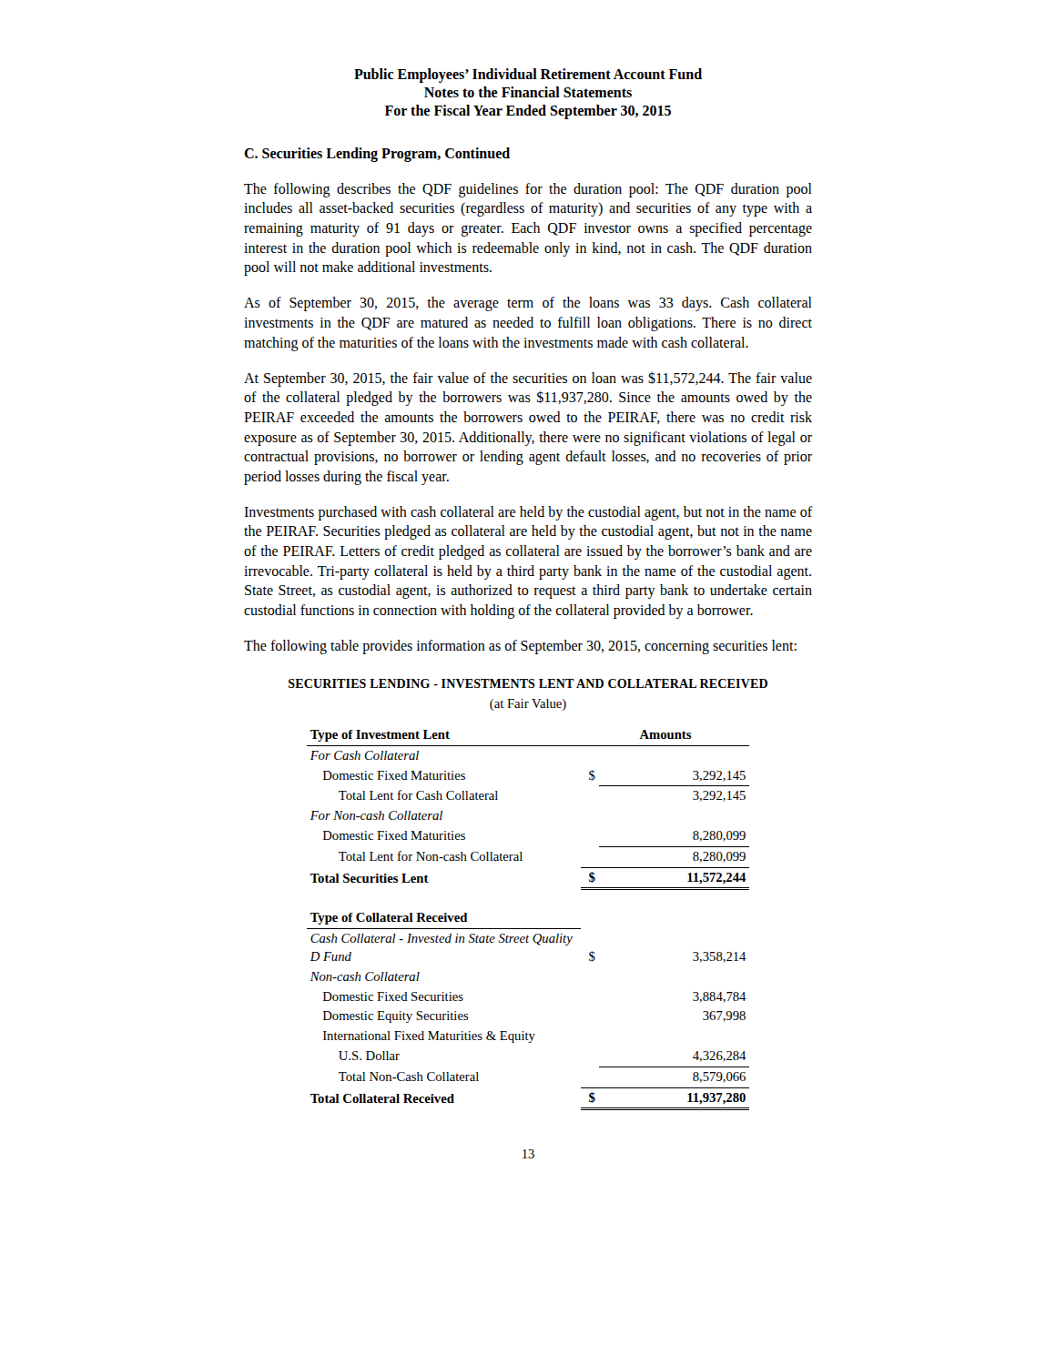Public Employees’ Individual Retirement Account Fund
Notes to the Financial Statements
For the Fiscal Year Ended September 30, 2015
C. Securities Lending Program, Continued
The following describes the QDF guidelines for the duration pool: The QDF duration pool includes all asset-backed securities (regardless of maturity) and securities of any type with a remaining maturity of 91 days or greater. Each QDF investor owns a specified percentage interest in the duration pool which is redeemable only in kind, not in cash. The QDF duration pool will not make additional investments.
As of September 30, 2015, the average term of the loans was 33 days. Cash collateral investments in the QDF are matured as needed to fulfill loan obligations. There is no direct matching of the maturities of the loans with the investments made with cash collateral.
At September 30, 2015, the fair value of the securities on loan was $11,572,244. The fair value of the collateral pledged by the borrowers was $11,937,280. Since the amounts owed by the PEIRAF exceeded the amounts the borrowers owed to the PEIRAF, there was no credit risk exposure as of September 30, 2015. Additionally, there were no significant violations of legal or contractual provisions, no borrower or lending agent default losses, and no recoveries of prior period losses during the fiscal year.
Investments purchased with cash collateral are held by the custodial agent, but not in the name of the PEIRAF. Securities pledged as collateral are held by the custodial agent, but not in the name of the PEIRAF. Letters of credit pledged as collateral are issued by the borrower’s bank and are irrevocable. Tri-party collateral is held by a third party bank in the name of the custodial agent. State Street, as custodial agent, is authorized to request a third party bank to undertake certain custodial functions in connection with holding of the collateral provided by a borrower.
The following table provides information as of September 30, 2015, concerning securities lent:
SECURITIES LENDING - INVESTMENTS LENT AND COLLATERAL RECEIVED
(at Fair Value)
| Type of Investment Lent | Amounts |
| --- | --- |
| For Cash Collateral | | |
| Domestic Fixed Maturities | $ | 3,292,145 |
| Total Lent for Cash Collateral | | 3,292,145 |
| For Non-cash Collateral | | |
| Domestic Fixed Maturities | | 8,280,099 |
| Total Lent for Non-cash Collateral | | 8,280,099 |
| Total Securities Lent | $ | 11,572,244 |
| Type of Collateral Received | |
| Cash Collateral - Invested in State Street Quality D Fund | $ | 3,358,214 |
| Non-cash Collateral | | |
| Domestic Fixed Securities | | 3,884,784 |
| Domestic Equity Securities | | 367,998 |
| International Fixed Maturities & Equity | | |
| U.S. Dollar | | 4,326,284 |
| Total Non-Cash Collateral | | 8,579,066 |
| Total Collateral Received | $ | 11,937,280 |
13